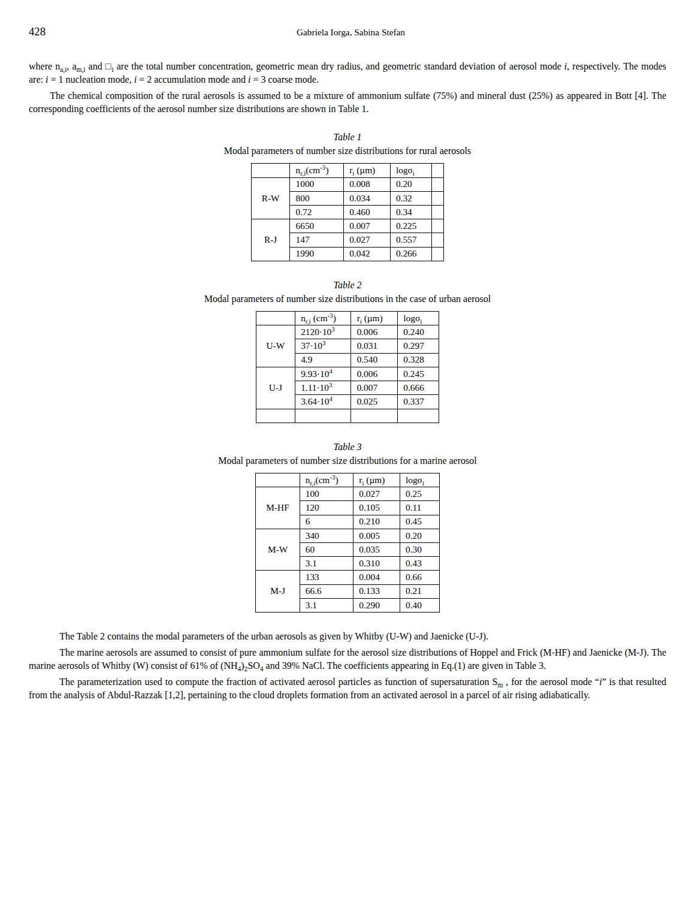428
Gabriela Iorga, Sabina Stefan
where na,i, am,i and □i are the total number concentration, geometric mean dry radius, and geometric standard deviation of aerosol mode i, respectively. The modes are: i = 1 nucleation mode, i = 2 accumulation mode and i = 3 coarse mode.
The chemical composition of the rural aerosols is assumed to be a mixture of ammonium sulfate (75%) and mineral dust (25%) as appeared in Bott [4]. The corresponding coefficients of the aerosol number size distributions are shown in Table 1.
Table 1
Modal parameters of number size distributions for rural aerosols
| | n r,i (cm -3 ) | r i (µm) | logσ i | |
| R-W | 1000 | 0.008 | 0.20 | |
| 800 | 0.034 | 0.32 | |
| 0.72 | 0.460 | 0.34 | |
| R-J | 6650 | 0.007 | 0.225 | |
| 147 | 0.027 | 0.557 | |
| 1990 | 0.042 | 0.266 | |
Table 2
Modal parameters of number size distributions in the case of urban aerosol
| | n r,i (cm -3 ) | r i (µm) | logσ i |
| U-W | 2120·10 3 | 0.006 | 0.240 |
| 37·10 3 | 0.031 | 0.297 |
| 4.9 | 0.540 | 0.328 |
| U-J | 9.93·10 4 | 0.006 | 0.245 |
| 1.11·10 3 | 0.007 | 0.666 |
| 3.64·10 4 | 0.025 | 0.337 |
Table 3
Modal parameters of number size distributions for a marine aerosol
| | n r,i (cm -3 ) | r i (µm) | logσ i |
| M-HF | 100 | 0.027 | 0.25 |
| 120 | 0.105 | 0.11 |
| 6 | 0.210 | 0.45 |
| M-W | 340 | 0.005 | 0.20 |
| 60 | 0.035 | 0.30 |
| 3.1 | 0.310 | 0.43 |
| M-J | 133 | 0.004 | 0.66 |
| 66.6 | 0.133 | 0.21 |
| 3.1 | 0.290 | 0.40 |
The Table 2 contains the modal parameters of the urban aerosols as given by Whitby (U-W) and Jaenicke (U-J).
The marine aerosols are assumed to consist of pure ammonium sulfate for the aerosol size distributions of Hoppel and Frick (M-HF) and Jaenicke (M-J). The marine aerosols of Whitby (W) consist of 61% of (NH4)2SO4 and 39% NaCl. The coefficients appearing in Eq.(1) are given in Table 3.
The parameterization used to compute the fraction of activated aerosol particles as function of supersaturation Sm , for the aerosol mode “i” is that resulted from the analysis of Abdul-Razzak [1,2], pertaining to the cloud droplets formation from an activated aerosol in a parcel of air rising adiabatically.